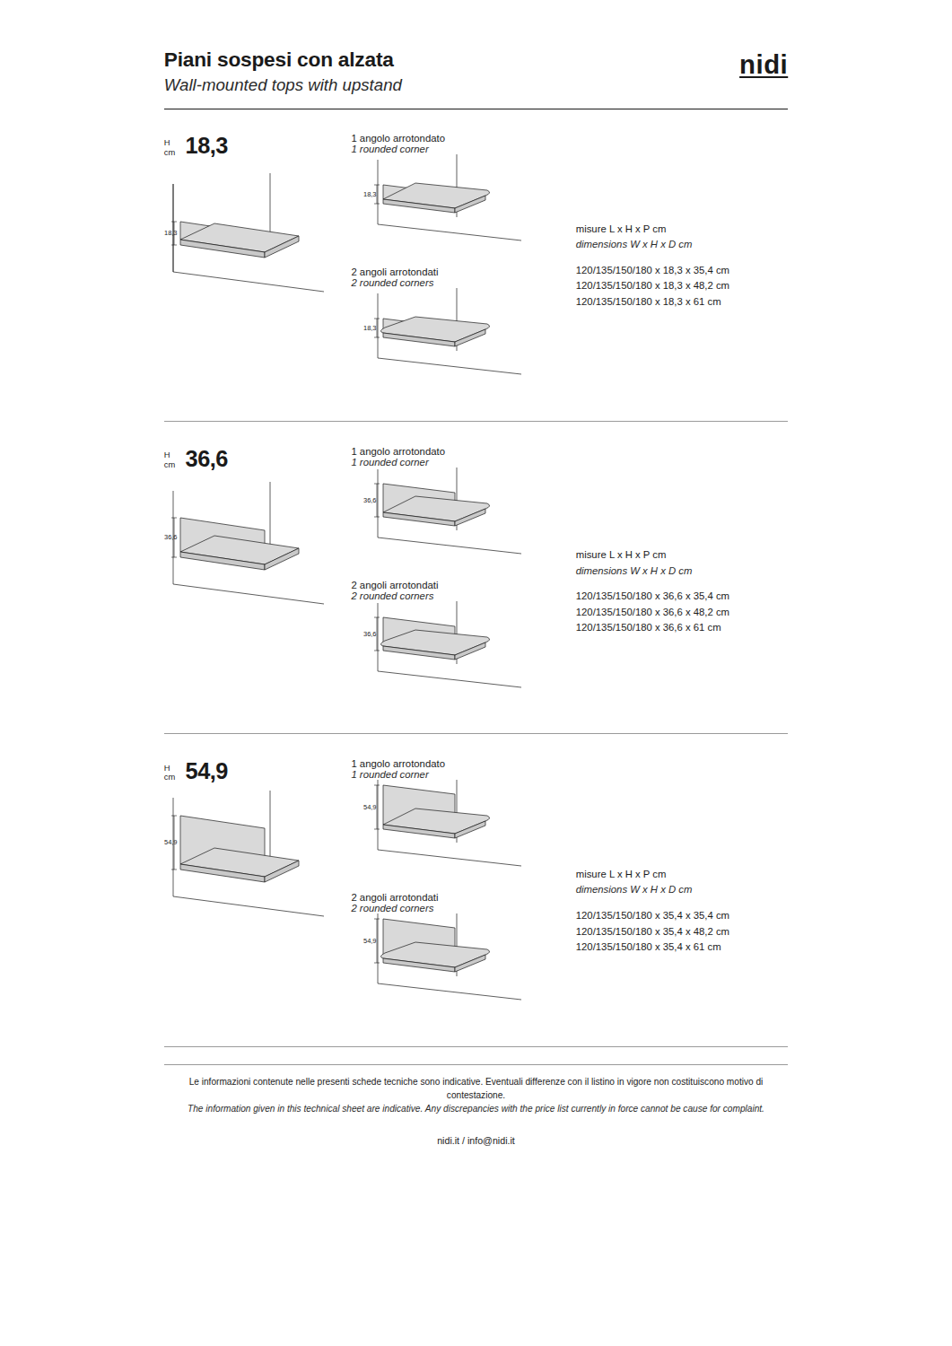Piani sospesi con alzata
Wall-mounted tops with upstand
nidi
H
cm
18,3
18,3
1 angolo arrotondato
1 rounded corner
18,3
2 angoli arrotondati
2 rounded corners
18,3
misure L x H x P cm
dimensions W x H x D cm
120/135/150/180 x 18,3 x 35,4 cm
120/135/150/180 x 18,3 x 48,2 cm
120/135/150/180 x 18,3 x 61 cm
H
cm
36,6
36,6
1 angolo arrotondato
1 rounded corner
36,6
2 angoli arrotondati
2 rounded corners
36,6
misure L x H x P cm
dimensions W x H x D cm
120/135/150/180 x 36,6 x 35,4 cm
120/135/150/180 x 36,6 x 48,2 cm
120/135/150/180 x 36,6 x 61 cm
H
cm
54,9
54,9
1 angolo arrotondato
1 rounded corner
54,9
2 angoli arrotondati
2 rounded corners
54,9
misure L x H x P cm
dimensions W x H x D cm
120/135/150/180 x 35,4 x 35,4 cm
120/135/150/180 x 35,4 x 48,2 cm
120/135/150/180 x 35,4 x 61 cm
Le informazioni contenute nelle presenti schede tecniche sono indicative. Eventuali differenze con il listino in vigore non costituiscono motivo di contestazione.
The information given in this technical sheet are indicative. Any discrepancies with the price list currently in force cannot be cause for complaint.
nidi.it / info@nidi.it